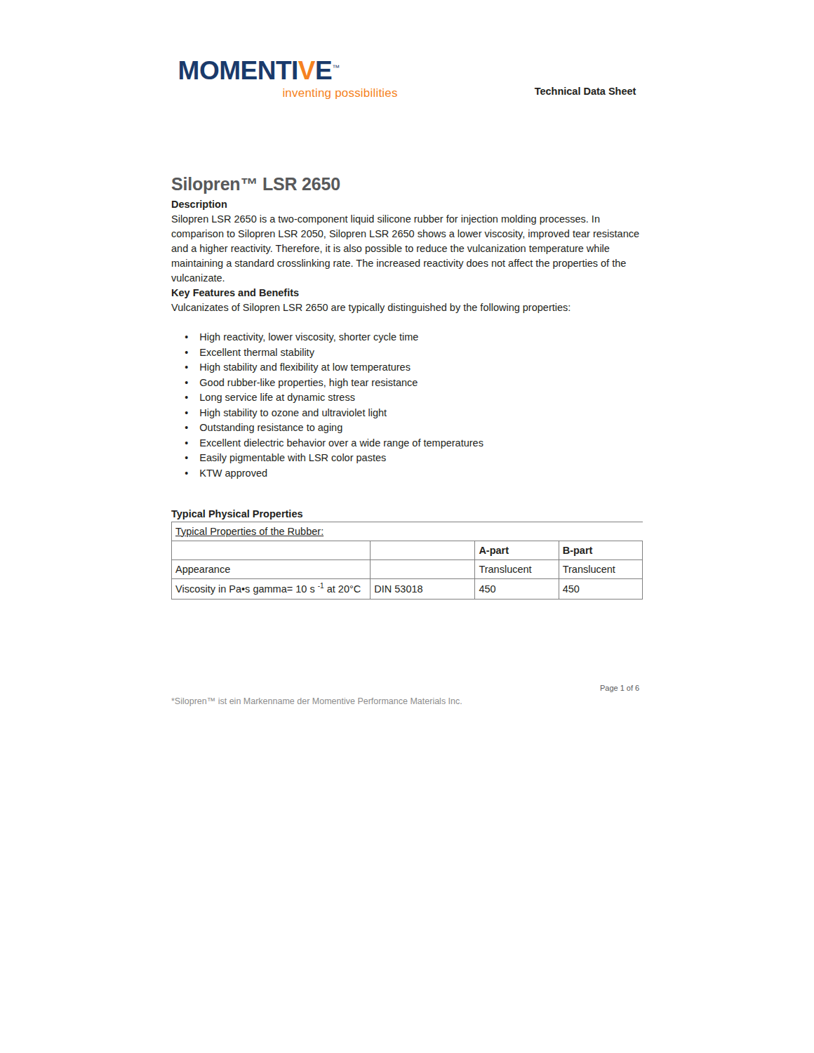MOMENTIVE™
inventing possibilities
Technical Data Sheet
Silopren™ LSR 2650
Description
Silopren LSR 2650 is a two-component liquid silicone rubber for injection molding processes. In comparison to Silopren LSR 2050, Silopren LSR 2650 shows a lower viscosity, improved tear resistance and a higher reactivity. Therefore, it is also possible to reduce the vulcanization temperature while maintaining a standard crosslinking rate. The increased reactivity does not affect the properties of the vulcanizate.
Key Features and Benefits
Vulcanizates of Silopren LSR 2650 are typically distinguished by the following properties:
High reactivity, lower viscosity, shorter cycle time
Excellent thermal stability
High stability and flexibility at low temperatures
Good rubber-like properties, high tear resistance
Long service life at dynamic stress
High stability to ozone and ultraviolet light
Outstanding resistance to aging
Excellent dielectric behavior over a wide range of temperatures
Easily pigmentable with LSR color pastes
KTW approved
Typical Physical Properties
| Typical Properties of the Rubber: |
| | | A-part | B-part |
| Appearance | | Translucent | Translucent |
| Viscosity in Pa•s gamma= 10 s -1 at 20°C | DIN 53018 | 450 | 450 |
Page 1 of 6
*Silopren™ ist ein Markenname der Momentive Performance Materials Inc.